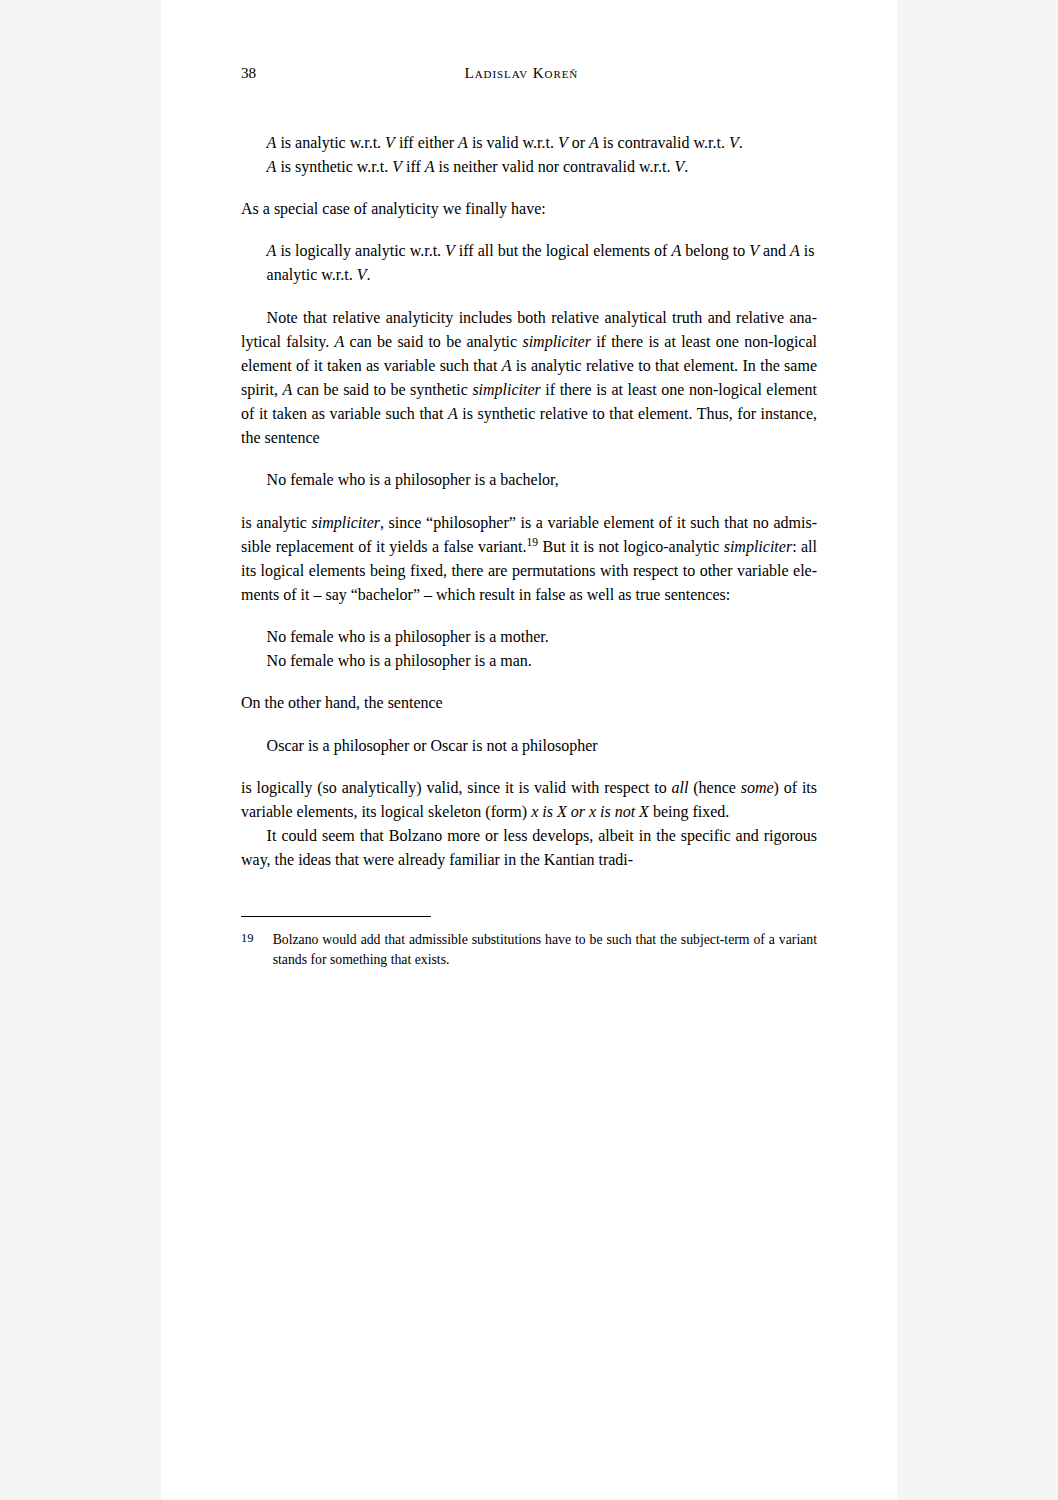38 Ladislav Koreň
A is analytic w.r.t. V iff either A is valid w.r.t. V or A is contravalid w.r.t. V.
A is synthetic w.r.t. V iff A is neither valid nor contravalid w.r.t. V.
As a special case of analyticity we finally have:
A is logically analytic w.r.t. V iff all but the logical elements of A belong to V and A is analytic w.r.t. V.
Note that relative analyticity includes both relative analytical truth and relative analytical falsity. A can be said to be analytic simpliciter if there is at least one non-logical element of it taken as variable such that A is analytic relative to that element. In the same spirit, A can be said to be synthetic simpliciter if there is at least one non-logical element of it taken as variable such that A is synthetic relative to that element. Thus, for instance, the sentence
No female who is a philosopher is a bachelor,
is analytic simpliciter, since “philosopher” is a variable element of it such that no admissible replacement of it yields a false variant.19 But it is not logico-analytic simpliciter: all its logical elements being fixed, there are permutations with respect to other variable elements of it – say “bachelor” – which result in false as well as true sentences:
No female who is a philosopher is a mother.
No female who is a philosopher is a man.
On the other hand, the sentence
Oscar is a philosopher or Oscar is not a philosopher
is logically (so analytically) valid, since it is valid with respect to all (hence some) of its variable elements, its logical skeleton (form) x is X or x is not X being fixed.
It could seem that Bolzano more or less develops, albeit in the specific and rigorous way, the ideas that were already familiar in the Kantian tradi-
19 Bolzano would add that admissible substitutions have to be such that the subject-term of a variant stands for something that exists.